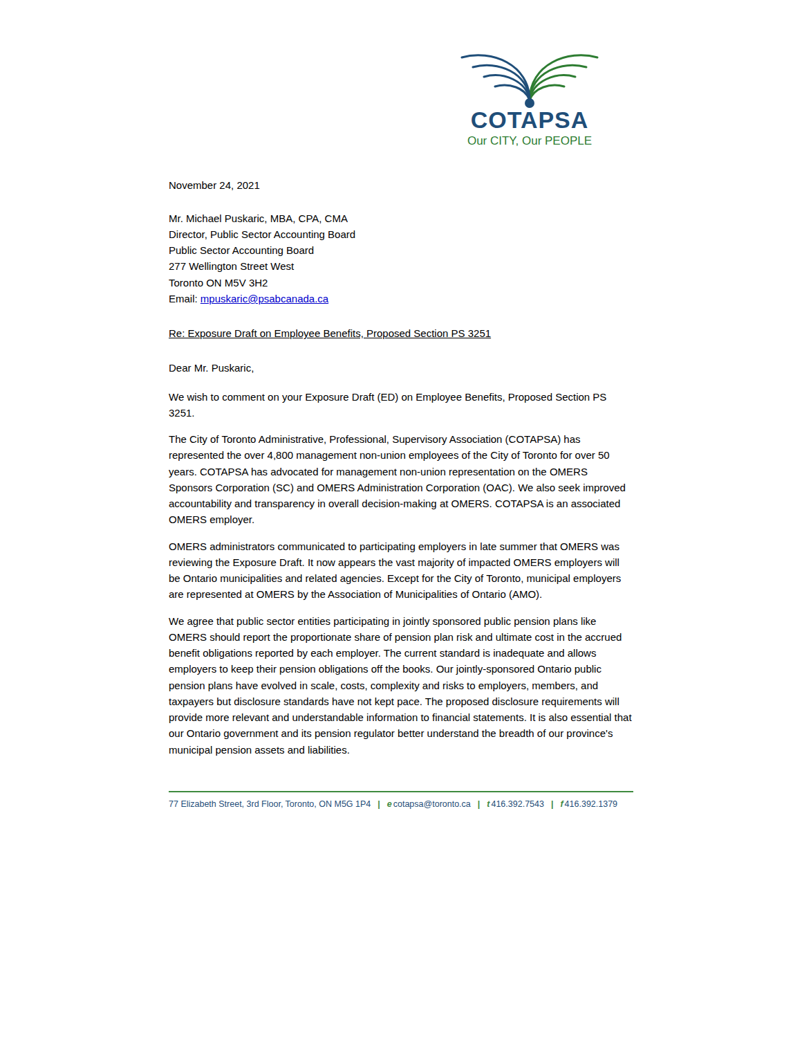COTAPSA Our CITY, Our PEOPLE
November 24, 2021
Mr. Michael Puskaric, MBA, CPA, CMA
Director, Public Sector Accounting Board
Public Sector Accounting Board
277 Wellington Street West
Toronto ON M5V 3H2
Email: mpuskaric@psabcanada.ca
Re: Exposure Draft on Employee Benefits, Proposed Section PS 3251
Dear Mr. Puskaric,
We wish to comment on your Exposure Draft (ED) on Employee Benefits, Proposed Section PS 3251.
The City of Toronto Administrative, Professional, Supervisory Association (COTAPSA) has represented the over 4,800 management non-union employees of the City of Toronto for over 50 years. COTAPSA has advocated for management non-union representation on the OMERS Sponsors Corporation (SC) and OMERS Administration Corporation (OAC). We also seek improved accountability and transparency in overall decision-making at OMERS. COTAPSA is an associated OMERS employer.
OMERS administrators communicated to participating employers in late summer that OMERS was reviewing the Exposure Draft. It now appears the vast majority of impacted OMERS employers will be Ontario municipalities and related agencies. Except for the City of Toronto, municipal employers are represented at OMERS by the Association of Municipalities of Ontario (AMO).
We agree that public sector entities participating in jointly sponsored public pension plans like OMERS should report the proportionate share of pension plan risk and ultimate cost in the accrued benefit obligations reported by each employer. The current standard is inadequate and allows employers to keep their pension obligations off the books. Our jointly-sponsored Ontario public pension plans have evolved in scale, costs, complexity and risks to employers, members, and taxpayers but disclosure standards have not kept pace. The proposed disclosure requirements will provide more relevant and understandable information to financial statements. It is also essential that our Ontario government and its pension regulator better understand the breadth of our province's municipal pension assets and liabilities.
77 Elizabeth Street, 3rd Floor, Toronto, ON M5G 1P4 | ecotapsa@toronto.ca | t416.392.7543 | f416.392.1379